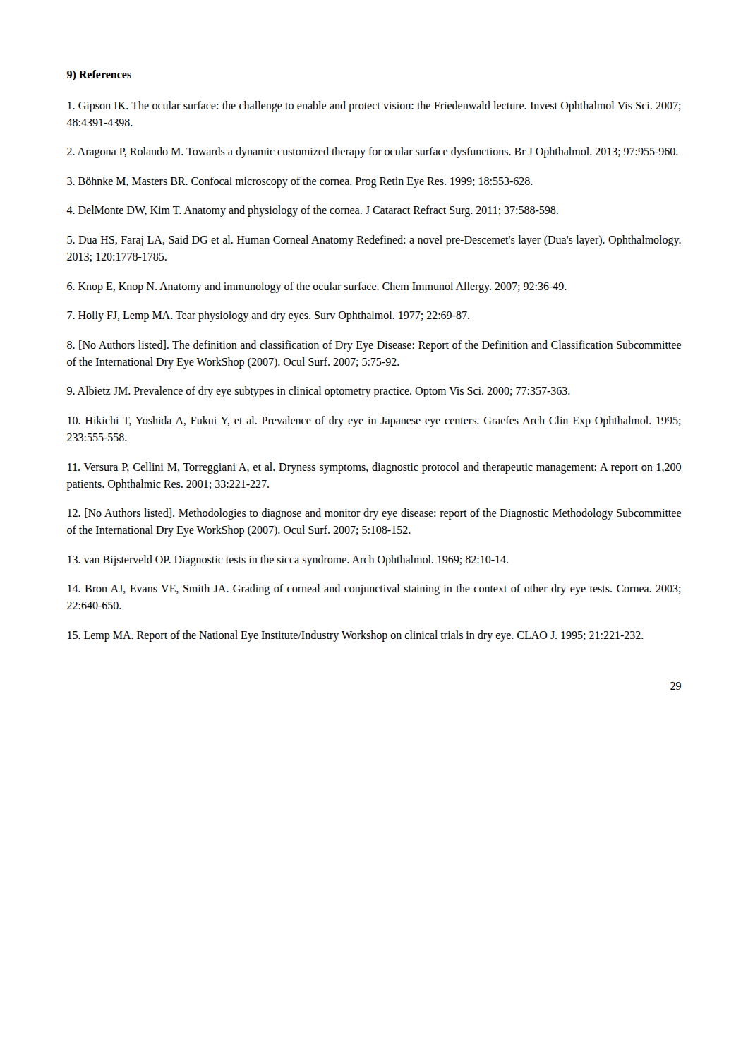9) References
Gipson IK. The ocular surface: the challenge to enable and protect vision: the Friedenwald lecture. Invest Ophthalmol Vis Sci. 2007; 48:4391-4398.
Aragona P, Rolando M. Towards a dynamic customized therapy for ocular surface dysfunctions. Br J Ophthalmol. 2013; 97:955-960.
Böhnke M, Masters BR. Confocal microscopy of the cornea. Prog Retin Eye Res. 1999; 18:553-628.
DelMonte DW, Kim T. Anatomy and physiology of the cornea. J Cataract Refract Surg. 2011; 37:588-598.
Dua HS, Faraj LA, Said DG et al. Human Corneal Anatomy Redefined: a novel pre-Descemet's layer (Dua's layer). Ophthalmology. 2013; 120:1778-1785.
Knop E, Knop N. Anatomy and immunology of the ocular surface. Chem Immunol Allergy. 2007; 92:36-49.
Holly FJ, Lemp MA. Tear physiology and dry eyes. Surv Ophthalmol. 1977; 22:69-87.
[No Authors listed]. The definition and classification of Dry Eye Disease: Report of the Definition and Classification Subcommittee of the International Dry Eye WorkShop (2007). Ocul Surf. 2007; 5:75-92.
Albietz JM. Prevalence of dry eye subtypes in clinical optometry practice. Optom Vis Sci. 2000; 77:357-363.
Hikichi T, Yoshida A, Fukui Y, et al. Prevalence of dry eye in Japanese eye centers. Graefes Arch Clin Exp Ophthalmol. 1995; 233:555-558.
Versura P, Cellini M, Torreggiani A, et al. Dryness symptoms, diagnostic protocol and therapeutic management: A report on 1,200 patients. Ophthalmic Res. 2001; 33:221-227.
[No Authors listed]. Methodologies to diagnose and monitor dry eye disease: report of the Diagnostic Methodology Subcommittee of the International Dry Eye WorkShop (2007). Ocul Surf. 2007; 5:108-152.
van Bijsterveld OP. Diagnostic tests in the sicca syndrome. Arch Ophthalmol. 1969; 82:10-14.
Bron AJ, Evans VE, Smith JA. Grading of corneal and conjunctival staining in the context of other dry eye tests. Cornea. 2003; 22:640-650.
Lemp MA. Report of the National Eye Institute/Industry Workshop on clinical trials in dry eye. CLAO J. 1995; 21:221-232.
29